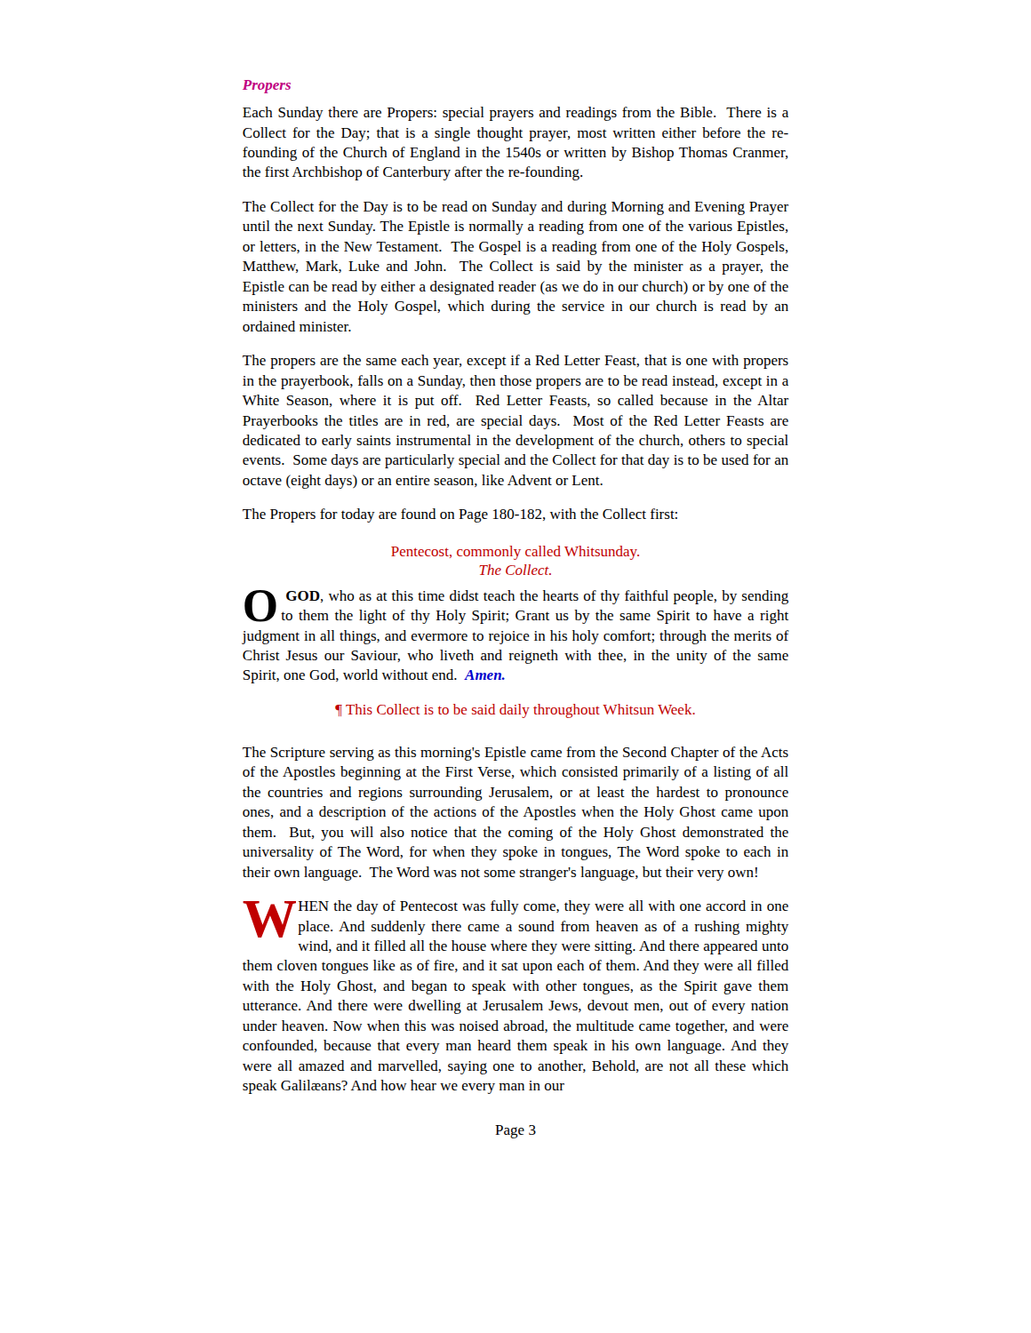Propers
Each Sunday there are Propers: special prayers and readings from the Bible. There is a Collect for the Day; that is a single thought prayer, most written either before the re-founding of the Church of England in the 1540s or written by Bishop Thomas Cranmer, the first Archbishop of Canterbury after the re-founding.
The Collect for the Day is to be read on Sunday and during Morning and Evening Prayer until the next Sunday. The Epistle is normally a reading from one of the various Epistles, or letters, in the New Testament. The Gospel is a reading from one of the Holy Gospels, Matthew, Mark, Luke and John. The Collect is said by the minister as a prayer, the Epistle can be read by either a designated reader (as we do in our church) or by one of the ministers and the Holy Gospel, which during the service in our church is read by an ordained minister.
The propers are the same each year, except if a Red Letter Feast, that is one with propers in the prayerbook, falls on a Sunday, then those propers are to be read instead, except in a White Season, where it is put off. Red Letter Feasts, so called because in the Altar Prayerbooks the titles are in red, are special days. Most of the Red Letter Feasts are dedicated to early saints instrumental in the development of the church, others to special events. Some days are particularly special and the Collect for that day is to be used for an octave (eight days) or an entire season, like Advent or Lent.
The Propers for today are found on Page 180-182, with the Collect first:
Pentecost, commonly called Whitsunday. The Collect.
O GOD, who as at this time didst teach the hearts of thy faithful people, by sending to them the light of thy Holy Spirit; Grant us by the same Spirit to have a right judgment in all things, and evermore to rejoice in his holy comfort; through the merits of Christ Jesus our Saviour, who liveth and reigneth with thee, in the unity of the same Spirit, one God, world without end. Amen.
¶ This Collect is to be said daily throughout Whitsun Week.
The Scripture serving as this morning's Epistle came from the Second Chapter of the Acts of the Apostles beginning at the First Verse, which consisted primarily of a listing of all the countries and regions surrounding Jerusalem, or at least the hardest to pronounce ones, and a description of the actions of the Apostles when the Holy Ghost came upon them. But, you will also notice that the coming of the Holy Ghost demonstrated the universality of The Word, for when they spoke in tongues, The Word spoke to each in their own language. The Word was not some stranger's language, but their very own!
WHEN the day of Pentecost was fully come, they were all with one accord in one place. And suddenly there came a sound from heaven as of a rushing mighty wind, and it filled all the house where they were sitting. And there appeared unto them cloven tongues like as of fire, and it sat upon each of them. And they were all filled with the Holy Ghost, and began to speak with other tongues, as the Spirit gave them utterance. And there were dwelling at Jerusalem Jews, devout men, out of every nation under heaven. Now when this was noised abroad, the multitude came together, and were confounded, because that every man heard them speak in his own language. And they were all amazed and marvelled, saying one to another, Behold, are not all these which speak Galilæans? And how hear we every man in our
Page 3